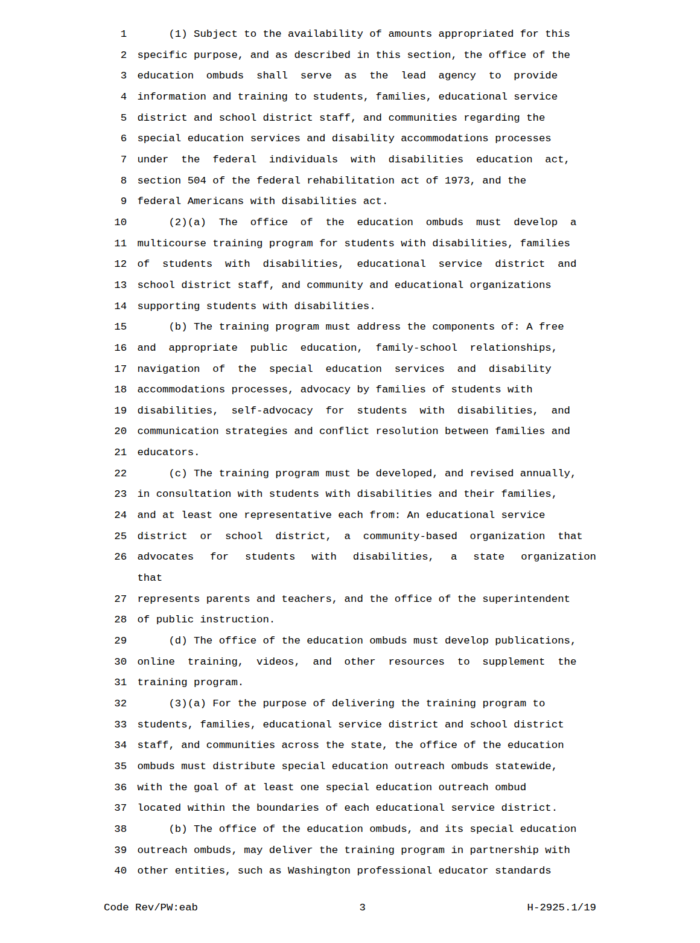(1) Subject to the availability of amounts appropriated for this
specific purpose, and as described in this section, the office of the
education ombuds shall serve as the lead agency to provide
information and training to students, families, educational service
district and school district staff, and communities regarding the
special education services and disability accommodations processes
under the federal individuals with disabilities education act,
section 504 of the federal rehabilitation act of 1973, and the
federal Americans with disabilities act.
(2)(a) The office of the education ombuds must develop a
multicourse training program for students with disabilities, families
of students with disabilities, educational service district and
school district staff, and community and educational organizations
supporting students with disabilities.
(b) The training program must address the components of: A free
and appropriate public education, family-school relationships,
navigation of the special education services and disability
accommodations processes, advocacy by families of students with
disabilities, self-advocacy for students with disabilities, and
communication strategies and conflict resolution between families and
educators.
(c) The training program must be developed, and revised annually,
in consultation with students with disabilities and their families,
and at least one representative each from: An educational service
district or school district, a community-based organization that
advocates for students with disabilities, a state organization that
represents parents and teachers, and the office of the superintendent
of public instruction.
(d) The office of the education ombuds must develop publications,
online training, videos, and other resources to supplement the
training program.
(3)(a) For the purpose of delivering the training program to
students, families, educational service district and school district
staff, and communities across the state, the office of the education
ombuds must distribute special education outreach ombuds statewide,
with the goal of at least one special education outreach ombud
located within the boundaries of each educational service district.
(b) The office of the education ombuds, and its special education
outreach ombuds, may deliver the training program in partnership with
other entities, such as Washington professional educator standards
Code Rev/PW:eab 3 H-2925.1/19